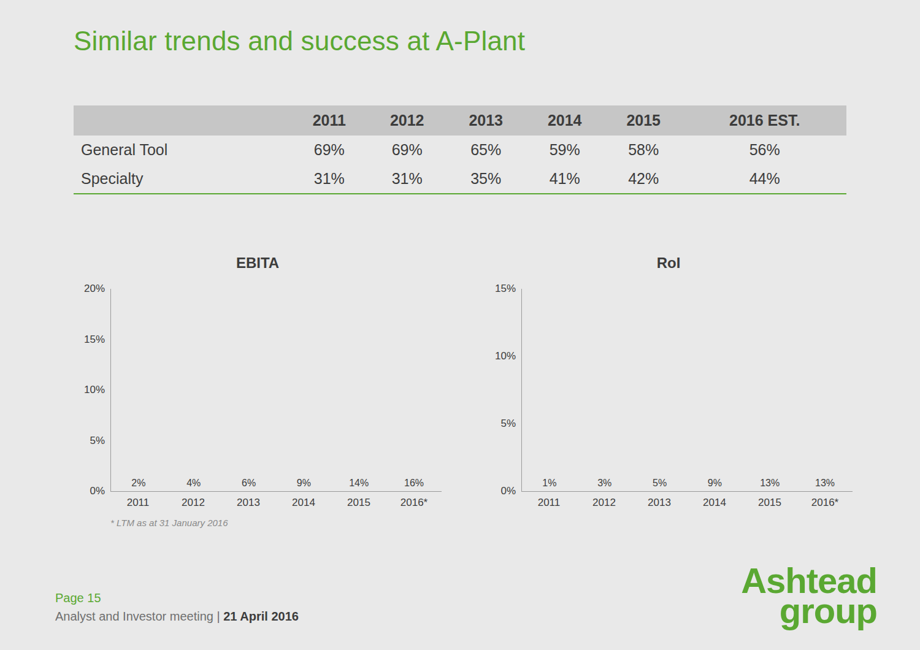Similar trends and success at A-Plant
| | 2011 | 2012 | 2013 | 2014 | 2015 | 2016 EST. |
| --- | --- | --- | --- | --- | --- | --- |
| General Tool | 69% | 69% | 65% | 59% | 58% | 56% |
| Specialty | 31% | 31% | 35% | 41% | 42% | 44% |
EBITA
20% 15% 10% 5% 0%
2%
4%
6%
9%
14%
16%
201120122013 201420152016*
* LTM as at 31 January 2016
RoI
15% 10% 5% 0%
1%
3%
5%
9%
13%
13%
201120122013 201420152016*
Ashteadgroup
Page 15
Analyst and Investor meeting | 21 April 2016